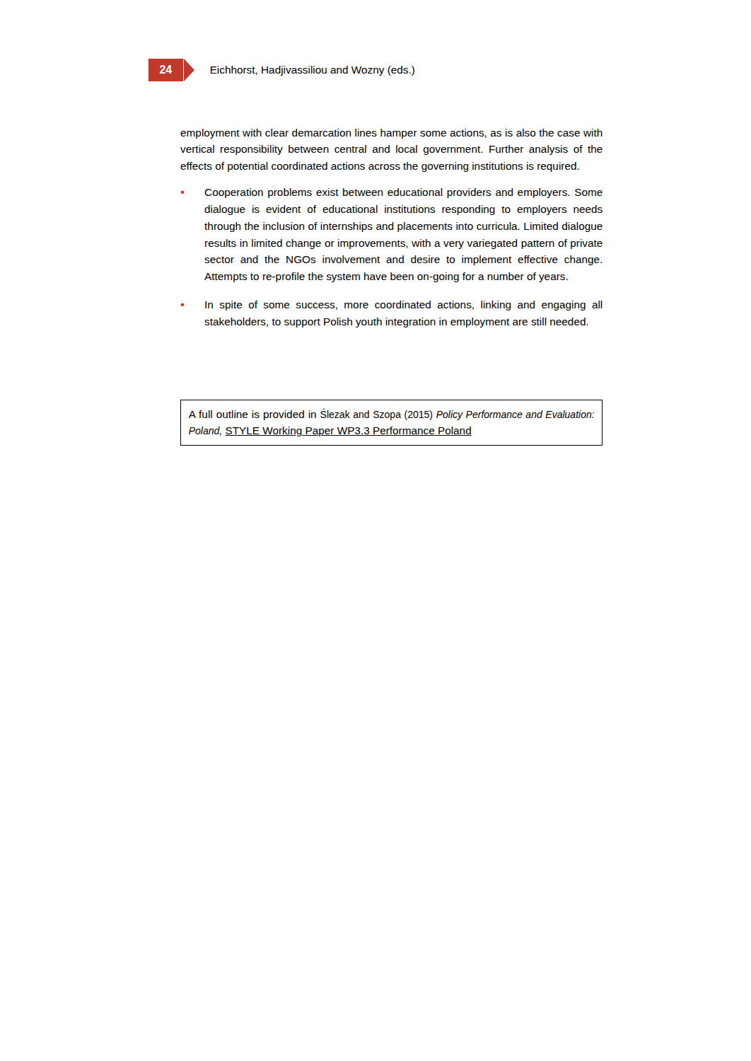24
Eichhorst, Hadjivassiliou and Wozny (eds.)
employment with clear demarcation lines hamper some actions, as is also the case with vertical responsibility between central and local government. Further analysis of the effects of potential coordinated actions across the governing institutions is required.
Cooperation problems exist between educational providers and employers. Some dialogue is evident of educational institutions responding to employers needs through the inclusion of internships and placements into curricula. Limited dialogue results in limited change or improvements, with a very variegated pattern of private sector and the NGOs involvement and desire to implement effective change. Attempts to re-profile the system have been on-going for a number of years.
In spite of some success, more coordinated actions, linking and engaging all stakeholders, to support Polish youth integration in employment are still needed.
A full outline is provided in Ślezak and Szopa (2015) Policy Performance and Evaluation: Poland, STYLE Working Paper WP3.3 Performance Poland